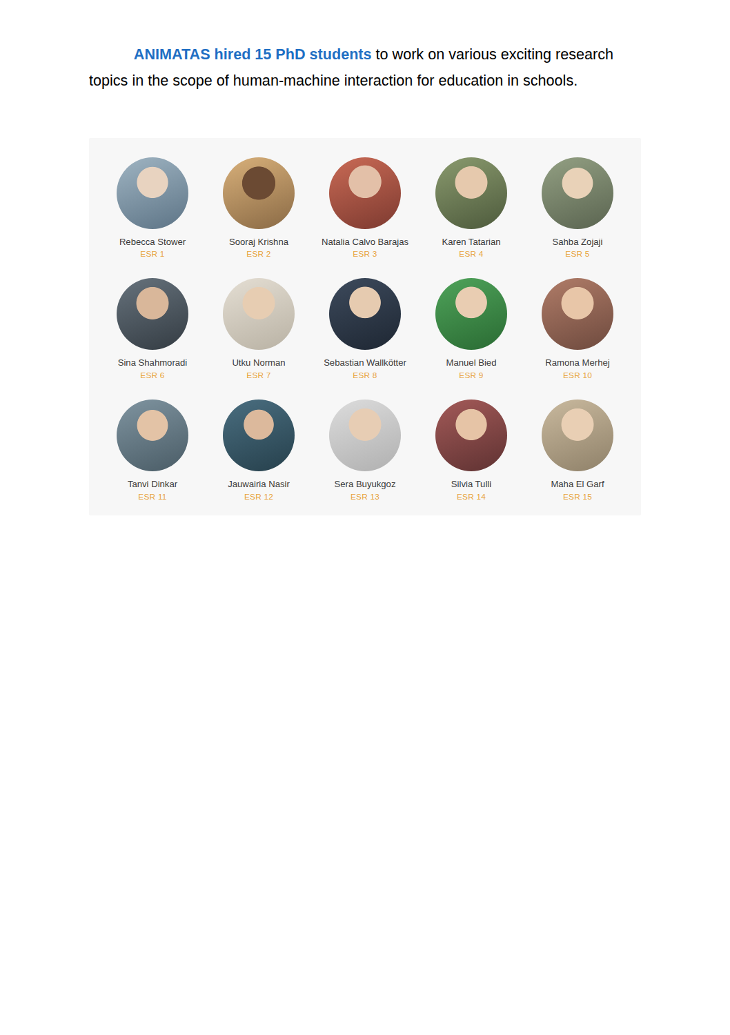ANIMATAS hired 15 PhD students to work on various exciting research topics in the scope of human-machine interaction for education in schools.
Rebecca StowerESR 1
Sooraj KrishnaESR 2
Natalia Calvo BarajasESR 3
Karen TatarianESR 4
Sahba ZojajiESR 5
Sina ShahmoradiESR 6
Utku NormanESR 7
Sebastian WallkötterESR 8
Manuel BiedESR 9
Ramona MerhejESR 10
Tanvi DinkarESR 11
Jauwairia NasirESR 12
Sera BuyukgozESR 13
Silvia TulliESR 14
Maha El GarfESR 15